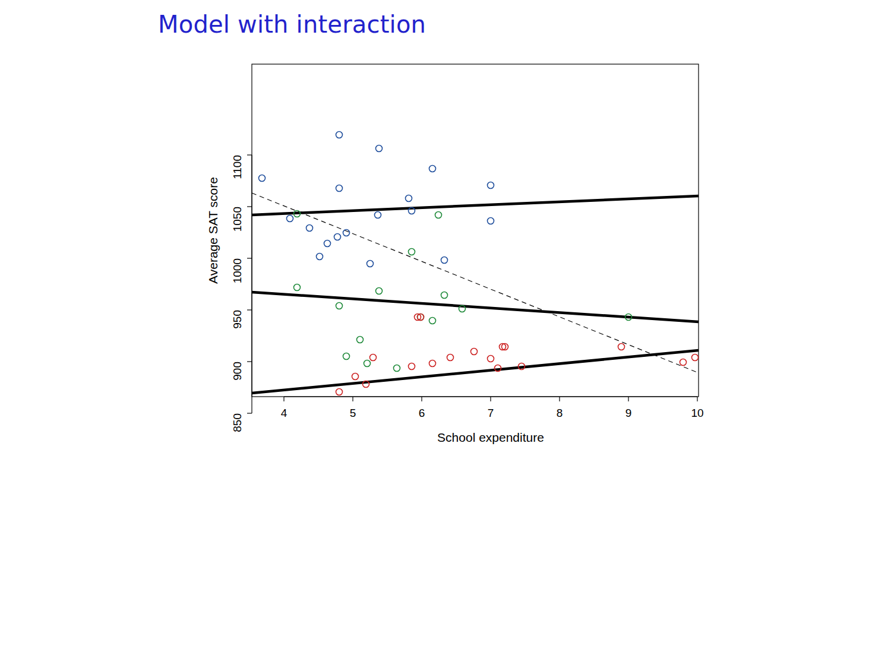Model with interaction
850 900 950 1000 1050 1100 4 5 6 7 8 9 10 School expenditure Average SAT score